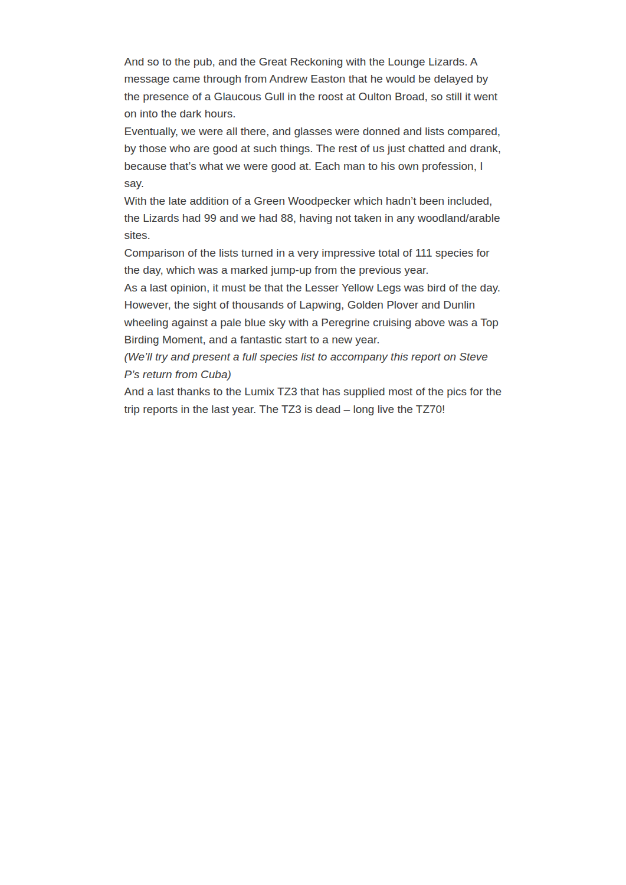And so to the pub, and the Great Reckoning with the Lounge Lizards. A message came through from Andrew Easton that he would be delayed by the presence of a Glaucous Gull in the roost at Oulton Broad, so still it went on into the dark hours.
Eventually, we were all there, and glasses were donned and lists compared, by those who are good at such things. The rest of us just chatted and drank, because that’s what we were good at. Each man to his own profession, I say.
With the late addition of a Green Woodpecker which hadn’t been included, the Lizards had 99 and we had 88, having not taken in any woodland/arable sites.
Comparison of the lists turned in a very impressive total of 111 species for the day, which was a marked jump-up from the previous year.
As a last opinion, it must be that the Lesser Yellow Legs was bird of the day. However, the sight of thousands of Lapwing, Golden Plover and Dunlin wheeling against a pale blue sky with a Peregrine cruising above was a Top Birding Moment, and a fantastic start to a new year.
(We’ll try and present a full species list to accompany this report on Steve P’s return from Cuba)
And a last thanks to the Lumix TZ3 that has supplied most of the pics for the trip reports in the last year. The TZ3 is dead – long live the TZ70!